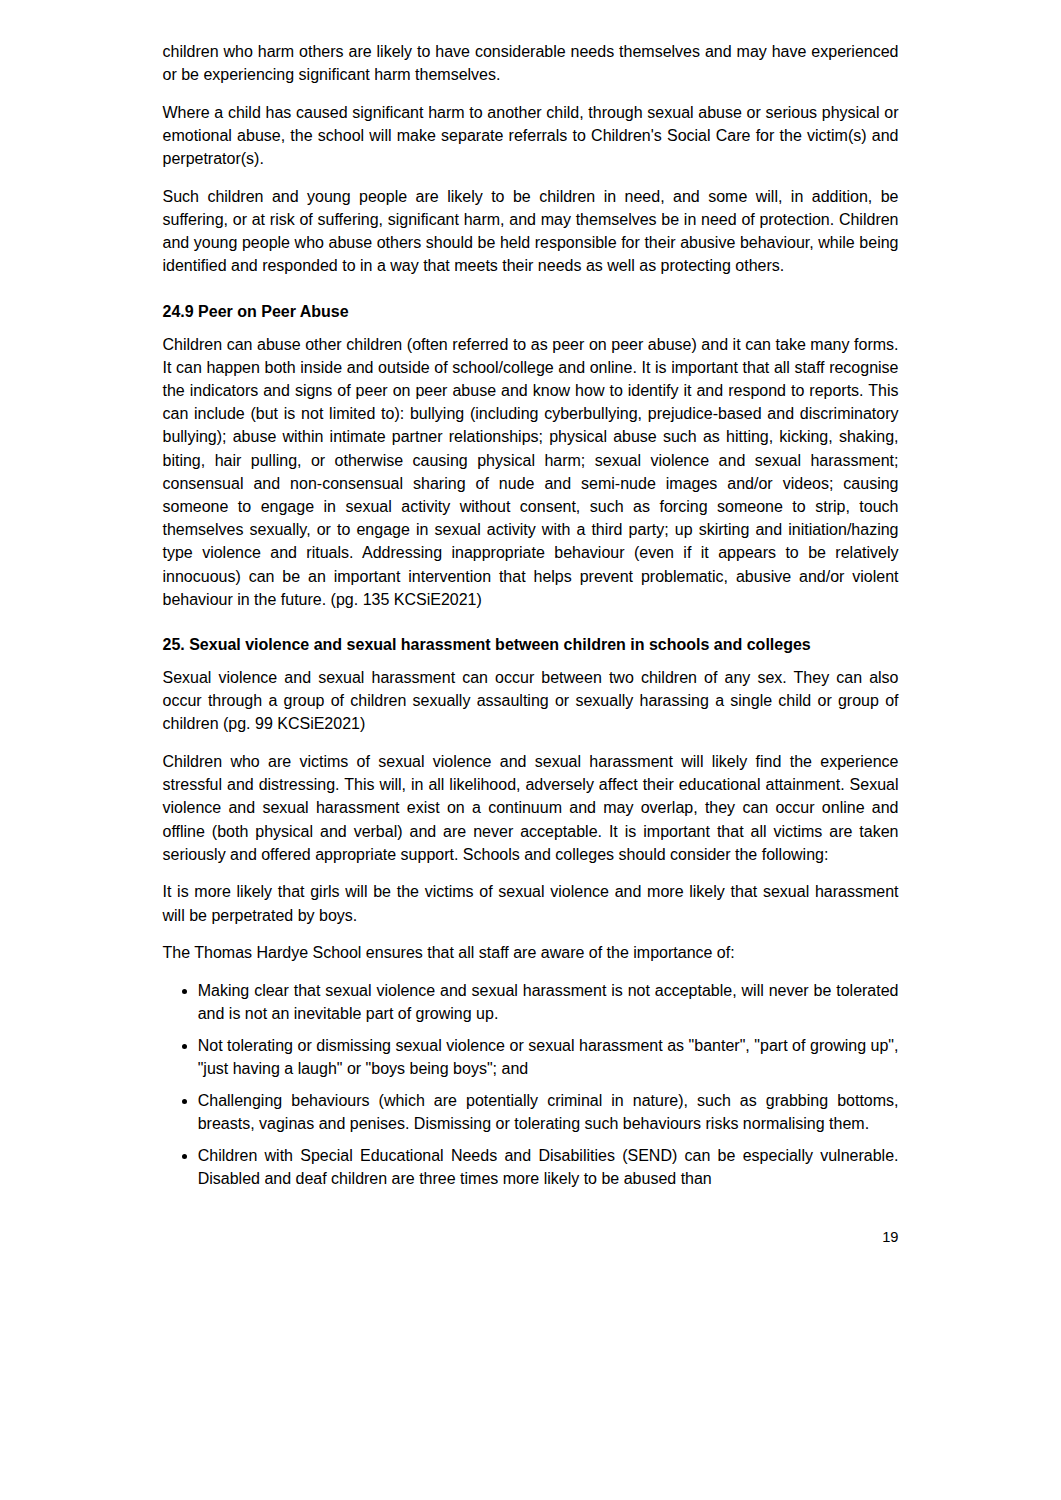children who harm others are likely to have considerable needs themselves and may have experienced or be experiencing significant harm themselves.
Where a child has caused significant harm to another child, through sexual abuse or serious physical or emotional abuse, the school will make separate referrals to Children's Social Care for the victim(s) and perpetrator(s).
Such children and young people are likely to be children in need, and some will, in addition, be suffering, or at risk of suffering, significant harm, and may themselves be in need of protection. Children and young people who abuse others should be held responsible for their abusive behaviour, while being identified and responded to in a way that meets their needs as well as protecting others.
24.9 Peer on Peer Abuse
Children can abuse other children (often referred to as peer on peer abuse) and it can take many forms. It can happen both inside and outside of school/college and online. It is important that all staff recognise the indicators and signs of peer on peer abuse and know how to identify it and respond to reports. This can include (but is not limited to): bullying (including cyberbullying, prejudice-based and discriminatory bullying); abuse within intimate partner relationships; physical abuse such as hitting, kicking, shaking, biting, hair pulling, or otherwise causing physical harm; sexual violence and sexual harassment; consensual and non-consensual sharing of nude and semi-nude images and/or videos; causing someone to engage in sexual activity without consent, such as forcing someone to strip, touch themselves sexually, or to engage in sexual activity with a third party; up skirting and initiation/hazing type violence and rituals. Addressing inappropriate behaviour (even if it appears to be relatively innocuous) can be an important intervention that helps prevent problematic, abusive and/or violent behaviour in the future. (pg. 135 KCSiE2021)
25. Sexual violence and sexual harassment between children in schools and colleges
Sexual violence and sexual harassment can occur between two children of any sex. They can also occur through a group of children sexually assaulting or sexually harassing a single child or group of children (pg. 99 KCSiE2021)
Children who are victims of sexual violence and sexual harassment will likely find the experience stressful and distressing. This will, in all likelihood, adversely affect their educational attainment. Sexual violence and sexual harassment exist on a continuum and may overlap, they can occur online and offline (both physical and verbal) and are never acceptable. It is important that all victims are taken seriously and offered appropriate support. Schools and colleges should consider the following:
It is more likely that girls will be the victims of sexual violence and more likely that sexual harassment will be perpetrated by boys.
The Thomas Hardye School ensures that all staff are aware of the importance of:
Making clear that sexual violence and sexual harassment is not acceptable, will never be tolerated and is not an inevitable part of growing up.
Not tolerating or dismissing sexual violence or sexual harassment as "banter", "part of growing up", "just having a laugh" or "boys being boys"; and
Challenging behaviours (which are potentially criminal in nature), such as grabbing bottoms, breasts, vaginas and penises. Dismissing or tolerating such behaviours risks normalising them.
Children with Special Educational Needs and Disabilities (SEND) can be especially vulnerable. Disabled and deaf children are three times more likely to be abused than
19